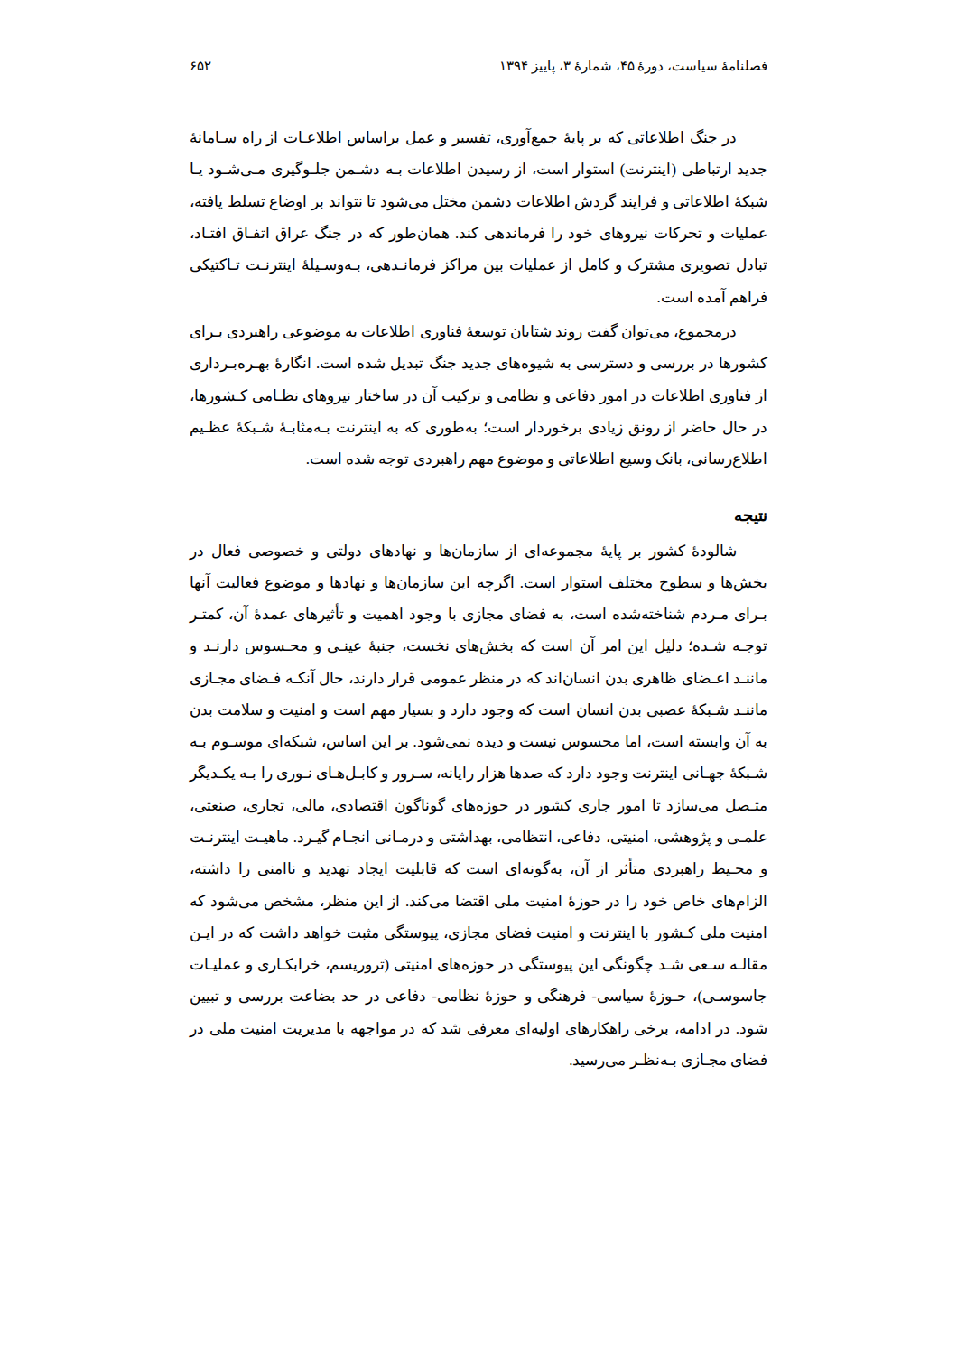فصلنامۀ سیاست، دورۀ ۴۵، شمارۀ ۳، پاییز ۱۳۹۴ ۶۵۲
در جنگ اطلاعاتی که بر پایۀ جمع‌آوری، تفسیر و عمل براساس اطلاعـات از راه سـامانۀ جدید ارتباطی (اینترنت) استوار است، از رسیدن اطلاعات بـه دشـمن جلـوگیری مـی‌شـود یـا شبکۀ اطلاعاتی و فرایند گردش اطلاعات دشمن مختل می‌شود تا نتواند بر اوضاع تسلط یافته، عملیات و تحرکات نیروهای خود را فرماندهی کند. همان‌طور که در جنگ عراق اتفـاق افتـاد، تبادل تصویری مشترک و کامل از عملیات بین مراکز فرمانـدهی، بـه‌وسـیلۀ اینترنـت تـاکتیکی فراهم آمده است.
درمجموع، می‌توان گفت روند شتابان توسعۀ فناوری اطلاعات به موضوعی راهبردی بـرای کشورها در بررسی و دسترسی به شیوه‌های جدید جنگ تبدیل شده است. انگارۀ بهـره‌بـرداری از فناوری اطلاعات در امور دفاعی و نظامی و ترکیب آن در ساختار نیروهای نظـامی کـشورها، در حال حاضر از رونق زیادی برخوردار است؛ به‌طوری که به اینترنت بـه‌مثابـۀ شـبکۀ عظـیم اطلاع‌رسانی، بانک وسیع اطلاعاتی و موضوع مهم راهبردی توجه شده است.
نتیجه
شالودۀ کشور بر پایۀ مجموعه‌ای از سازمان‌ها و نهادهای دولتی و خصوصی فعال در بخش‌ها و سطوح مختلف استوار است. اگرچه این سازمان‌ها و نهادها و موضوع فعالیت آنها بـرای مـردم شناخته‌شده است، به فضای مجازی با وجود اهمیت و تأثیرهای عمدۀ آن، کمتـر توجـه شـده؛ دلیل این امر آن است که بخش‌های نخست، جنبۀ عینـی و محـسوس دارنـد و ماننـد اعـضای ظاهری بدن انسان‌اند که در منظر عمومی قرار دارند، حال آنکـه فـضای مجـازی ماننـد شـبکۀ عصبی بدن انسان است که وجود دارد و بسیار مهم است و امنیت و سلامت بدن به آن وابسته است، اما محسوس نیست و دیده نمی‌شود. بر این اساس، شبکه‌ای موسـوم بـه شـبکۀ جهـانی اینترنت وجود دارد که صدها هزار رایانه، سـرور و کابـل‌هـای نـوری را بـه یکـدیگر متـصل می‌سازد تا امور جاری کشور در حوزه‌های گوناگون اقتصادی، مالی، تجاری، صنعتی، علمـی و پژوهشی، امنیتی، دفاعی، انتظامی، بهداشتی و درمـانی انجـام گیـرد. ماهیـت اینترنـت و محـیط راهبردی متأثر از آن، به‌گونه‌ای است که قابلیت ایجاد تهدید و ناامنی را داشته، الزام‌های خاص خود را در حوزۀ امنیت ملی اقتضا می‌کند. از این منظر، مشخص می‌شود که امنیت ملی کـشور با اینترنت و امنیت فضای مجازی، پیوستگی مثبت خواهد داشت که در ایـن مقالـه سـعی شـد چگونگی این پیوستگی در حوزه‌های امنیتی (تروریسم، خرابکـاری و عملیـات جاسوسـی)، حـوزۀ سیاسی- فرهنگی و حوزۀ نظامی- دفاعی در حد بضاعت بررسی و تبیین شود. در ادامه، برخی راهکارهای اولیه‌ای معرفی شد که در مواجهه با مدیریت امنیت ملی در فضای مجـازی بـه‌نظـر می‌رسید.